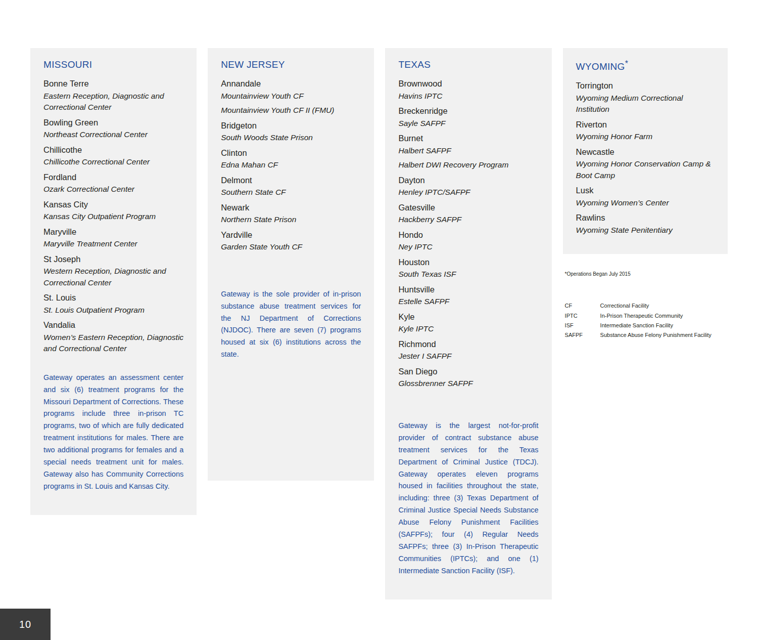MISSOURI
Bonne Terre
Eastern Reception, Diagnostic and Correctional Center
Bowling Green
Northeast Correctional Center
Chillicothe
Chillicothe Correctional Center
Fordland
Ozark Correctional Center
Kansas City
Kansas City Outpatient Program
Maryville
Maryville Treatment Center
St Joseph
Western Reception, Diagnostic and Correctional Center
St. Louis
St. Louis Outpatient Program
Vandalia
Women’s Eastern Reception, Diagnostic and Correctional Center
Gateway operates an assessment center and six (6) treatment programs for the Missouri Department of Corrections. These programs include three in-prison TC programs, two of which are fully dedicated treatment institutions for males. There are two additional programs for females and a special needs treatment unit for males. Gateway also has Community Corrections programs in St. Louis and Kansas City.
NEW JERSEY
Annandale
Mountainview Youth CF
Mountainview Youth CF II (FMU)
Bridgeton
South Woods State Prison
Clinton
Edna Mahan CF
Delmont
Southern State CF
Newark
Northern State Prison
Yardville
Garden State Youth CF
Gateway is the sole provider of in-prison substance abuse treatment services for the NJ Department of Corrections (NJDOC). There are seven (7) programs housed at six (6) institutions across the state.
TEXAS
Brownwood
Havins IPTC
Breckenridge
Sayle SAFPF
Burnet
Halbert SAFPF
Halbert DWI Recovery Program
Dayton
Henley IPTC/SAFPF
Gatesville
Hackberry SAFPF
Hondo
Ney IPTC
Houston
South Texas ISF
Huntsville
Estelle SAFPF
Kyle
Kyle IPTC
Richmond
Jester I SAFPF
San Diego
Glossbrenner SAFPF
Gateway is the largest not-for-profit provider of contract substance abuse treatment services for the Texas Department of Criminal Justice (TDCJ). Gateway operates eleven programs housed in facilities throughout the state, including: three (3) Texas Department of Criminal Justice Special Needs Substance Abuse Felony Punishment Facilities (SAFPFs); four (4) Regular Needs SAFPFs; three (3) In-Prison Therapeutic Communities (IPTCs); and one (1) Intermediate Sanction Facility (ISF).
WYOMING*
Torrington
Wyoming Medium Correctional Institution
Riverton
Wyoming Honor Farm
Newcastle
Wyoming Honor Conservation Camp & Boot Camp
Lusk
Wyoming Women’s Center
Rawlins
Wyoming State Penitentiary
*Operations Began July 2015
| CF | Correctional Facility |
| IPTC | In-Prison Therapeutic Community |
| ISF | Intermediate Sanction Facility |
| SAFPF | Substance Abuse Felony Punishment Facility |
10